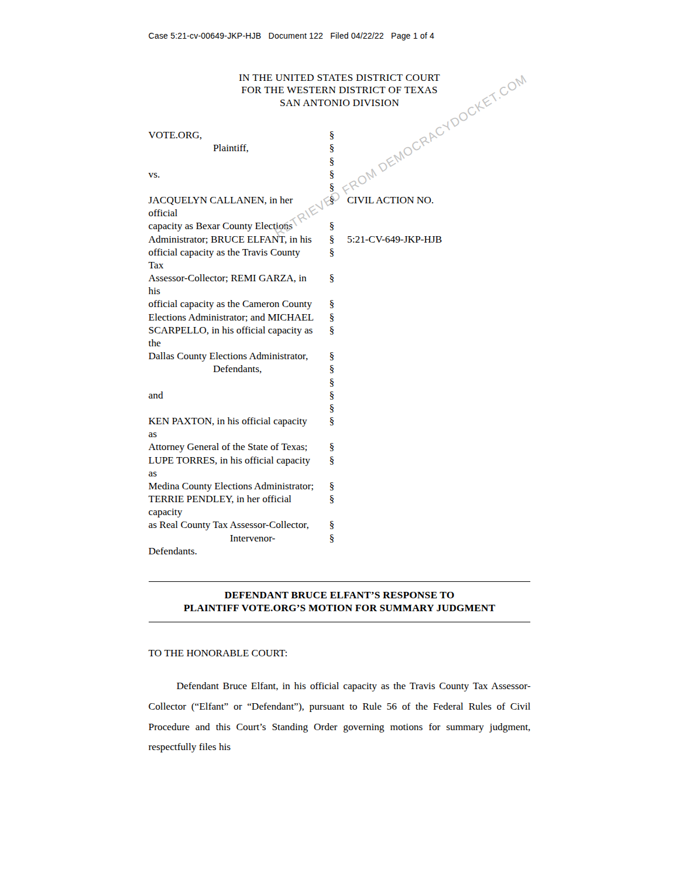Case 5:21-cv-00649-JKP-HJB Document 122 Filed 04/22/22 Page 1 of 4
IN THE UNITED STATES DISTRICT COURT
FOR THE WESTERN DISTRICT OF TEXAS
SAN ANTONIO DIVISION
| VOTE.ORG, | § | |
| Plaintiff, | § | |
| | § | |
| vs. | § | |
| | § | |
| JACQUELYN CALLANEN, in her official | § | CIVIL ACTION NO. |
| capacity as Bexar County Elections | § | |
| Administrator; BRUCE ELFANT, in his | § | 5:21-CV-649-JKP-HJB |
| official capacity as the Travis County Tax | § | |
| Assessor-Collector; REMI GARZA, in his | § | |
| official capacity as the Cameron County | § | |
| Elections Administrator; and MICHAEL | § | |
| SCARPELLO, in his official capacity as the | § | |
| Dallas County Elections Administrator, | § | |
| Defendants, | § | |
| | § | |
| and | § | |
| | § | |
| KEN PAXTON, in his official capacity as | § | |
| Attorney General of the State of Texas; | § | |
| LUPE TORRES, in his official capacity as | § | |
| Medina County Elections Administrator; | § | |
| TERRIE PENDLEY, in her official capacity | § | |
| as Real County Tax Assessor-Collector, | § | |
| Intervenor-Defendants. | § | |
DEFENDANT BRUCE ELFANT’S RESPONSE TO
PLAINTIFF VOTE.ORG’S MOTION FOR SUMMARY JUDGMENT
TO THE HONORABLE COURT:
Defendant Bruce Elfant, in his official capacity as the Travis County Tax Assessor-Collector (“Elfant” or “Defendant”), pursuant to Rule 56 of the Federal Rules of Civil Procedure and this Court’s Standing Order governing motions for summary judgment, respectfully files his
RETRIEVED FROM DEMOCRACYDOCKET.COM